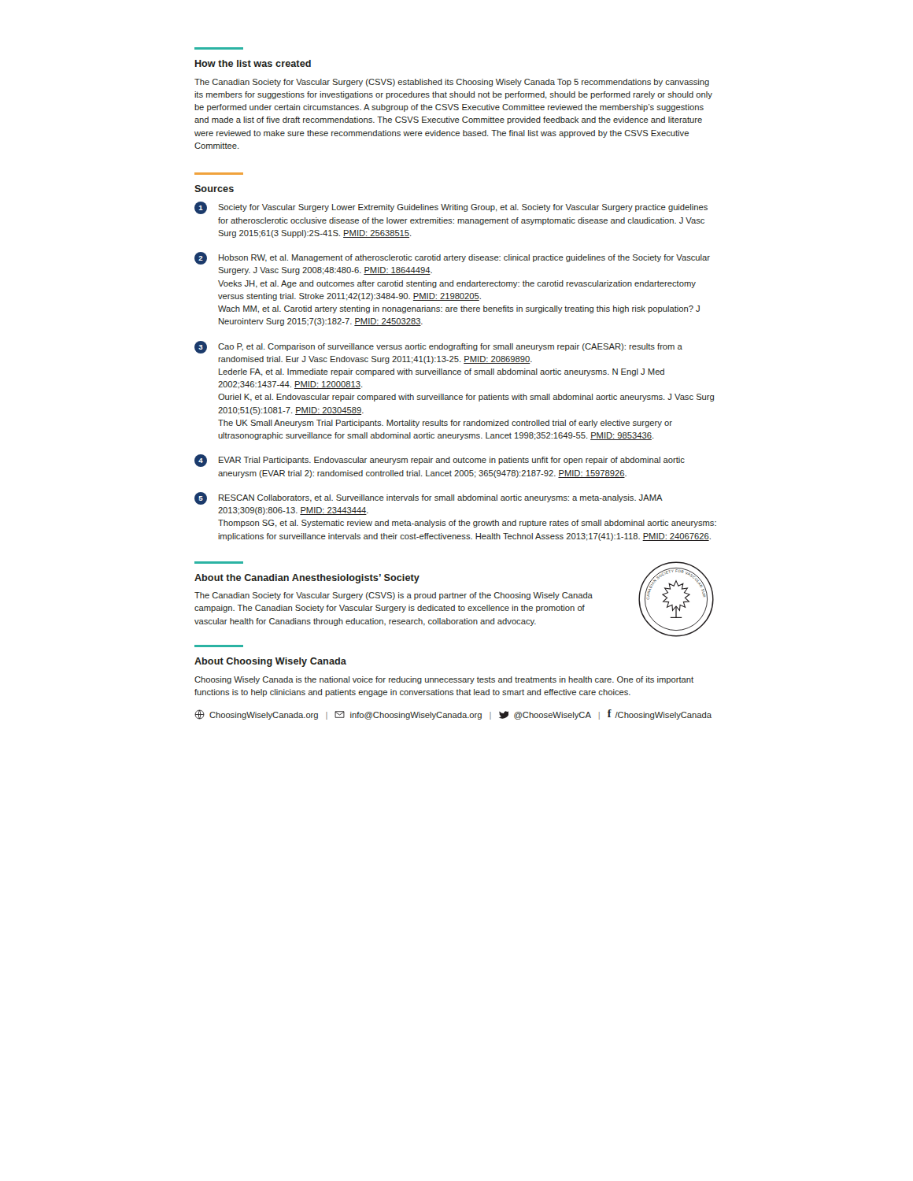How the list was created
The Canadian Society for Vascular Surgery (CSVS) established its Choosing Wisely Canada Top 5 recommendations by canvassing its members for suggestions for investigations or procedures that should not be performed, should be performed rarely or should only be performed under certain circumstances. A subgroup of the CSVS Executive Committee reviewed the membership’s suggestions and made a list of five draft recommendations. The CSVS Executive Committee provided feedback and the evidence and literature were reviewed to make sure these recommendations were evidence based. The final list was approved by the CSVS Executive Committee.
Sources
Society for Vascular Surgery Lower Extremity Guidelines Writing Group, et al. Society for Vascular Surgery practice guidelines for atherosclerotic occlusive disease of the lower extremities: management of asymptomatic disease and claudication. J Vasc Surg 2015;61(3 Suppl):2S-41S. PMID: 25638515.
Hobson RW, et al. Management of atherosclerotic carotid artery disease: clinical practice guidelines of the Society for Vascular Surgery. J Vasc Surg 2008;48:480-6. PMID: 18644494.
Voeks JH, et al. Age and outcomes after carotid stenting and endarterectomy: the carotid revascularization endarterectomy versus stenting trial. Stroke 2011;42(12):3484-90. PMID: 21980205.
Wach MM, et al. Carotid artery stenting in nonagenarians: are there benefits in surgically treating this high risk population? J Neurointerv Surg 2015;7(3):182-7. PMID: 24503283.
Cao P, et al. Comparison of surveillance versus aortic endografting for small aneurysm repair (CAESAR): results from a randomised trial. Eur J Vasc Endovasc Surg 2011;41(1):13-25. PMID: 20869890.
Lederle FA, et al. Immediate repair compared with surveillance of small abdominal aortic aneurysms. N Engl J Med 2002;346:1437-44. PMID: 12000813.
Ouriel K, et al. Endovascular repair compared with surveillance for patients with small abdominal aortic aneurysms. J Vasc Surg 2010;51(5):1081-7. PMID: 20304589.
The UK Small Aneurysm Trial Participants. Mortality results for randomized controlled trial of early elective surgery or ultrasonographic surveillance for small abdominal aortic aneurysms. Lancet 1998;352:1649-55. PMID: 9853436.
EVAR Trial Participants. Endovascular aneurysm repair and outcome in patients unfit for open repair of abdominal aortic aneurysm (EVAR trial 2): randomised controlled trial. Lancet 2005; 365(9478):2187-92. PMID: 15978926.
RESCAN Collaborators, et al. Surveillance intervals for small abdominal aortic aneurysms: a meta-analysis. JAMA 2013;309(8):806-13. PMID: 23443444.
Thompson SG, et al. Systematic review and meta-analysis of the growth and rupture rates of small abdominal aortic aneurysms: implications for surveillance intervals and their cost-effectiveness. Health Technol Assess 2013;17(41):1-118. PMID: 24067626.
About the Canadian Anesthesiologists’ Society
The Canadian Society for Vascular Surgery (CSVS) is a proud partner of the Choosing Wisely Canada campaign. The Canadian Society for Vascular Surgery is dedicated to excellence in the promotion of vascular health for Canadians through education, research, collaboration and advocacy.
THE CANADIAN SOCIETY FOR VASCULAR SURGERY
About Choosing Wisely Canada
Choosing Wisely Canada is the national voice for reducing unnecessary tests and treatments in health care. One of its important functions is to help clinicians and patients engage in conversations that lead to smart and effective care choices.
ChoosingWiselyCanada.org | info@ChoosingWiselyCanada.org | @ChooseWiselyCA | f/ChoosingWiselyCanada